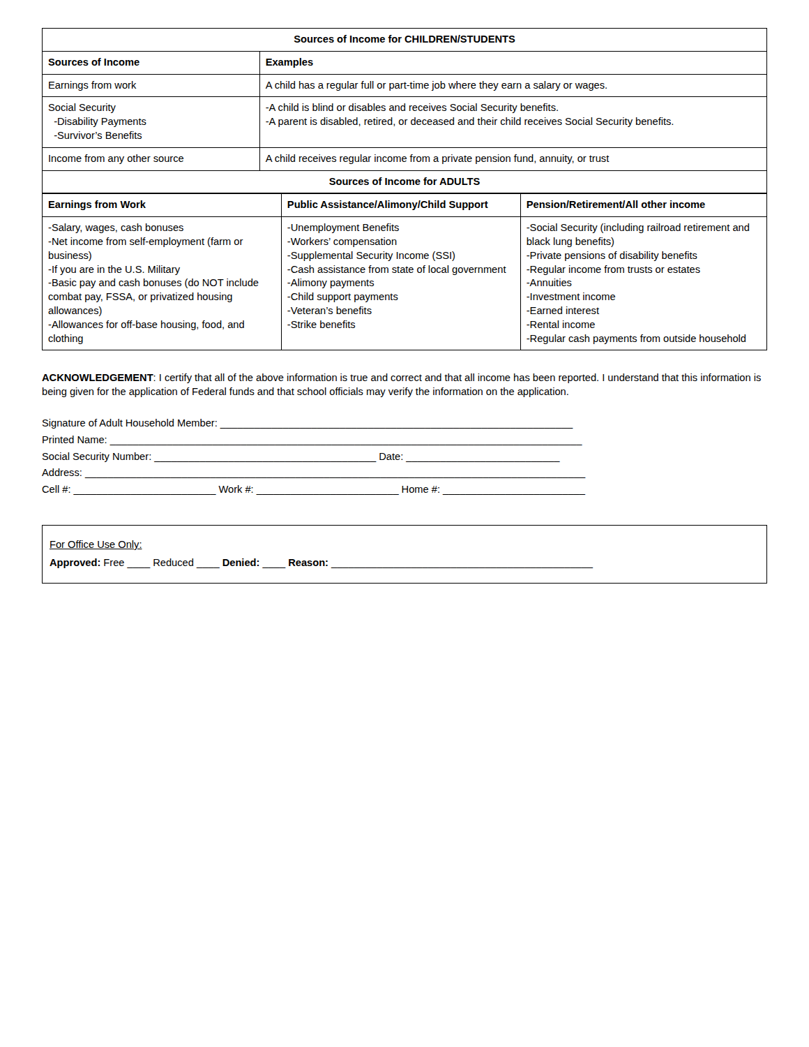| Sources of Income for CHILDREN/STUDENTS |
| --- |
| Sources of Income | Examples |
| Earnings from work | A child has a regular full or part-time job where they earn a salary or wages. |
| Social Security -Disability Payments -Survivor’s Benefits | -A child is blind or disables and receives Social Security benefits. -A parent is disabled, retired, or deceased and their child receives Social Security benefits. |
| Income from any other source | A child receives regular income from a private pension fund, annuity, or trust |
| Sources of Income for ADULTS |
| Earnings from Work | Public Assistance/Alimony/Child Support | Pension/Retirement/All other income |
| --- | --- | --- |
| -Salary, wages, cash bonuses -Net income from self-employment (farm or business) -If you are in the U.S. Military -Basic pay and cash bonuses (do NOT include combat pay, FSSA, or privatized housing allowances) -Allowances for off-base housing, food, and clothing | -Unemployment Benefits -Workers’ compensation -Supplemental Security Income (SSI) -Cash assistance from state of local government -Alimony payments -Child support payments -Veteran’s benefits -Strike benefits | -Social Security (including railroad retirement and black lung benefits) -Private pensions of disability benefits -Regular income from trusts or estates -Annuities -Investment income -Earned interest -Rental income -Regular cash payments from outside household |
ACKNOWLEDGEMENT: I certify that all of the above information is true and correct and that all income has been reported. I understand that this information is being given for the application of Federal funds and that school officials may verify the information on the application.
Signature of Adult Household Member: ______________________________________________________________
Printed Name: ___________________________________________________________________________________
Social Security Number: _______________________________________ Date: ___________________________
Address: ________________________________________________________________________________________
Cell #: _________________________ Work #: _________________________ Home #: _________________________
For Office Use Only:
Approved: Free ____ Reduced ____ Denied: ____ Reason: ______________________________________________